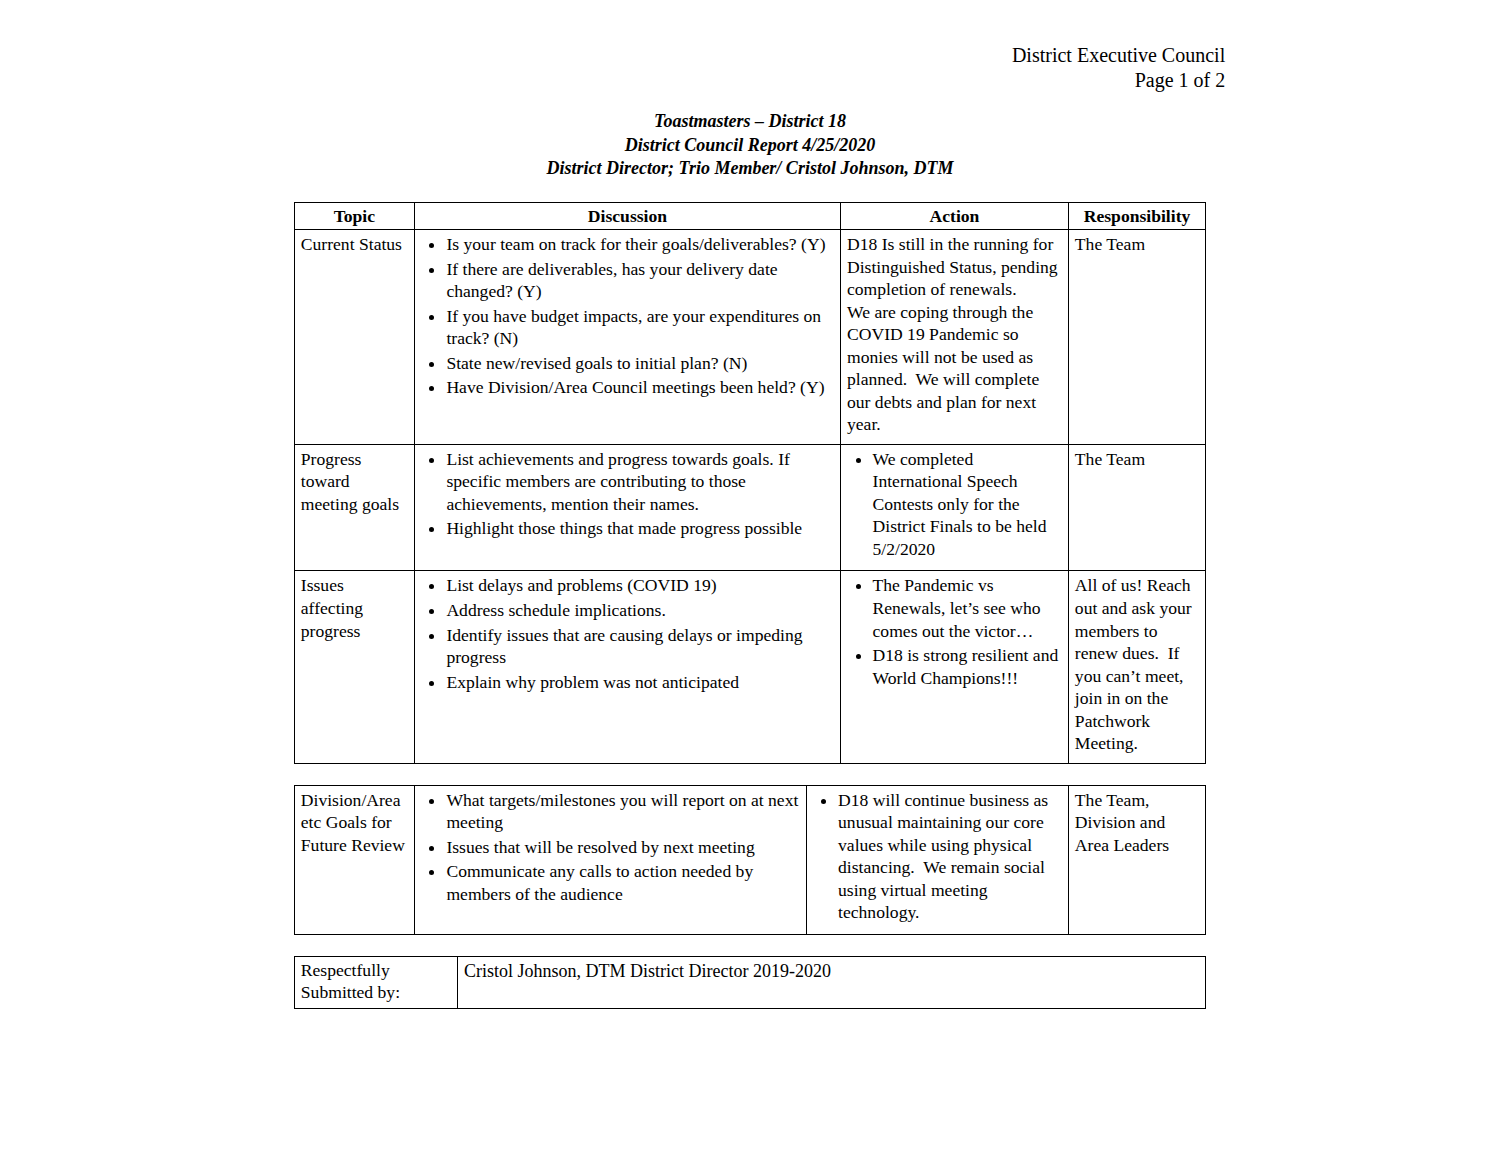District Executive Council
Page 1 of 2
Toastmasters – District 18
District Council Report 4/25/2020
District Director; Trio Member/ Cristol Johnson, DTM
| Topic | Discussion | Action | Responsibility |
| --- | --- | --- | --- |
| Current Status | Is your team on track for their goals/deliverables? (Y) If there are deliverables, has your delivery date changed? (Y) If you have budget impacts, are your expenditures on track? (N) State new/revised goals to initial plan? (N) Have Division/Area Council meetings been held? (Y) | D18 Is still in the running for Distinguished Status, pending completion of renewals. We are coping through the COVID 19 Pandemic so monies will not be used as planned. We will complete our debts and plan for next year. | The Team |
| Progress toward meeting goals | List achievements and progress towards goals. If specific members are contributing to those achievements, mention their names. Highlight those things that made progress possible | We completed International Speech Contests only for the District Finals to be held 5/2/2020 | The Team |
| Issues affecting progress | List delays and problems (COVID 19) Address schedule implications. Identify issues that are causing delays or impeding progress Explain why problem was not anticipated | The Pandemic vs Renewals, let’s see who comes out the victor… D18 is strong resilient and World Champions!!! | All of us! Reach out and ask your members to renew dues. If you can’t meet, join in on the Patchwork Meeting. |
| Division/Area etc Goals for Future Review | What targets/milestones you will report on at next meeting Issues that will be resolved by next meeting Communicate any calls to action needed by members of the audience | D18 will continue business as unusual maintaining our core values while using physical distancing. We remain social using virtual meeting technology. | The Team, Division and Area Leaders |
| Respectfully Submitted by: | Cristol Johnson, DTM District Director 2019-2020 |